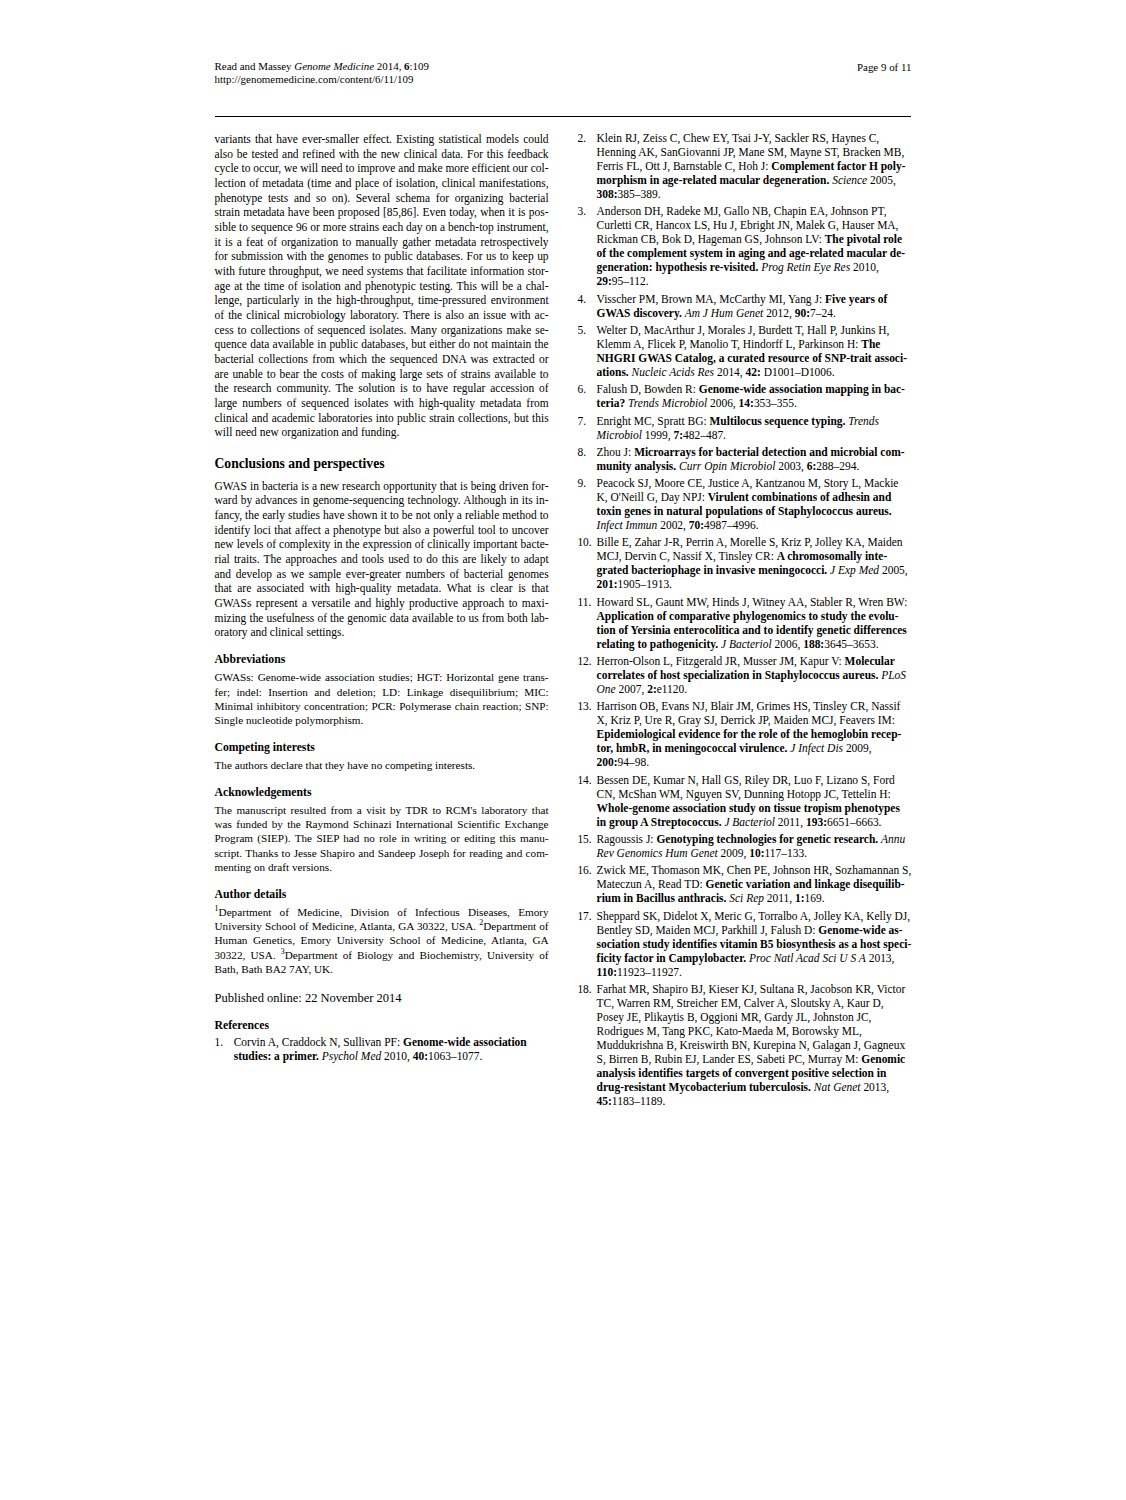Read and Massey Genome Medicine 2014, 6:109
http://genomemedicine.com/content/6/11/109
Page 9 of 11
variants that have ever-smaller effect. Existing statistical models could also be tested and refined with the new clinical data. For this feedback cycle to occur, we will need to improve and make more efficient our collection of metadata (time and place of isolation, clinical manifestations, phenotype tests and so on). Several schema for organizing bacterial strain metadata have been proposed [85,86]. Even today, when it is possible to sequence 96 or more strains each day on a bench-top instrument, it is a feat of organization to manually gather metadata retrospectively for submission with the genomes to public databases. For us to keep up with future throughput, we need systems that facilitate information storage at the time of isolation and phenotypic testing. This will be a challenge, particularly in the high-throughput, time-pressured environment of the clinical microbiology laboratory. There is also an issue with access to collections of sequenced isolates. Many organizations make sequence data available in public databases, but either do not maintain the bacterial collections from which the sequenced DNA was extracted or are unable to bear the costs of making large sets of strains available to the research community. The solution is to have regular accession of large numbers of sequenced isolates with high-quality metadata from clinical and academic laboratories into public strain collections, but this will need new organization and funding.
Conclusions and perspectives
GWAS in bacteria is a new research opportunity that is being driven forward by advances in genome-sequencing technology. Although in its infancy, the early studies have shown it to be not only a reliable method to identify loci that affect a phenotype but also a powerful tool to uncover new levels of complexity in the expression of clinically important bacterial traits. The approaches and tools used to do this are likely to adapt and develop as we sample ever-greater numbers of bacterial genomes that are associated with high-quality metadata. What is clear is that GWASs represent a versatile and highly productive approach to maximizing the usefulness of the genomic data available to us from both laboratory and clinical settings.
Abbreviations
GWASs: Genome-wide association studies; HGT: Horizontal gene transfer; indel: Insertion and deletion; LD: Linkage disequilibrium; MIC: Minimal inhibitory concentration; PCR: Polymerase chain reaction; SNP: Single nucleotide polymorphism.
Competing interests
The authors declare that they have no competing interests.
Acknowledgements
The manuscript resulted from a visit by TDR to RCM's laboratory that was funded by the Raymond Schinazi International Scientific Exchange Program (SIEP). The SIEP had no role in writing or editing this manuscript. Thanks to Jesse Shapiro and Sandeep Joseph for reading and commenting on draft versions.
Author details
1Department of Medicine, Division of Infectious Diseases, Emory University School of Medicine, Atlanta, GA 30322, USA. 2Department of Human Genetics, Emory University School of Medicine, Atlanta, GA 30322, USA. 3Department of Biology and Biochemistry, University of Bath, Bath BA2 7AY, UK.
Published online: 22 November 2014
References
Corvin A, Craddock N, Sullivan PF: Genome-wide association studies: a primer. Psychol Med 2010, 40: 1063–1077.
Klein RJ, Zeiss C, Chew EY, Tsai J-Y, Sackler RS, Haynes C, Henning AK, SanGiovanni JP, Mane SM, Mayne ST, Bracken MB, Ferris FL, Ott J, Barnstable C, Hoh J: Complement factor H polymorphism in age-related macular degeneration. Science 2005, 308: 385–389.
Anderson DH, Radeke MJ, Gallo NB, Chapin EA, Johnson PT, Curletti CR, Hancox LS, Hu J, Ebright JN, Malek G, Hauser MA, Rickman CB, Bok D, Hageman GS, Johnson LV: The pivotal role of the complement system in aging and age-related macular degeneration: hypothesis re-visited. Prog Retin Eye Res 2010, 29: 95–112.
Visscher PM, Brown MA, McCarthy MI, Yang J: Five years of GWAS discovery. Am J Hum Genet 2012, 90: 7–24.
Welter D, MacArthur J, Morales J, Burdett T, Hall P, Junkins H, Klemm A, Flicek P, Manolio T, Hindorff L, Parkinson H: The NHGRI GWAS Catalog, a curated resource of SNP-trait associations. Nucleic Acids Res 2014, 42: D1001–D1006.
Falush D, Bowden R: Genome-wide association mapping in bacteria? Trends Microbiol 2006, 14: 353–355.
Enright MC, Spratt BG: Multilocus sequence typing. Trends Microbiol 1999, 7: 482–487.
Zhou J: Microarrays for bacterial detection and microbial community analysis. Curr Opin Microbiol 2003, 6: 288–294.
Peacock SJ, Moore CE, Justice A, Kantzanou M, Story L, Mackie K, O'Neill G, Day NPJ: Virulent combinations of adhesin and toxin genes in natural populations of Staphylococcus aureus. Infect Immun 2002, 70: 4987–4996.
Bille E, Zahar J-R, Perrin A, Morelle S, Kriz P, Jolley KA, Maiden MCJ, Dervin C, Nassif X, Tinsley CR: A chromosomally integrated bacteriophage in invasive meningococci. J Exp Med 2005, 201: 1905–1913.
Howard SL, Gaunt MW, Hinds J, Witney AA, Stabler R, Wren BW: Application of comparative phylogenomics to study the evolution of Yersinia enterocolitica and to identify genetic differences relating to pathogenicity. J Bacteriol 2006, 188: 3645–3653.
Herron-Olson L, Fitzgerald JR, Musser JM, Kapur V: Molecular correlates of host specialization in Staphylococcus aureus. PLoS One 2007, 2: e1120.
Harrison OB, Evans NJ, Blair JM, Grimes HS, Tinsley CR, Nassif X, Kriz P, Ure R, Gray SJ, Derrick JP, Maiden MCJ, Feavers IM: Epidemiological evidence for the role of the hemoglobin receptor, hmbR, in meningococcal virulence. J Infect Dis 2009, 200: 94–98.
Bessen DE, Kumar N, Hall GS, Riley DR, Luo F, Lizano S, Ford CN, McShan WM, Nguyen SV, Dunning Hotopp JC, Tettelin H: Whole-genome association study on tissue tropism phenotypes in group A Streptococcus. J Bacteriol 2011, 193: 6651–6663.
Ragoussis J: Genotyping technologies for genetic research. Annu Rev Genomics Hum Genet 2009, 10: 117–133.
Zwick ME, Thomason MK, Chen PE, Johnson HR, Sozhamannan S, Mateczun A, Read TD: Genetic variation and linkage disequilibrium in Bacillus anthracis. Sci Rep 2011, 1: 169.
Sheppard SK, Didelot X, Meric G, Torralbo A, Jolley KA, Kelly DJ, Bentley SD, Maiden MCJ, Parkhill J, Falush D: Genome-wide association study identifies vitamin B5 biosynthesis as a host specificity factor in Campylobacter. Proc Natl Acad Sci U S A 2013, 110: 11923–11927.
Farhat MR, Shapiro BJ, Kieser KJ, Sultana R, Jacobson KR, Victor TC, Warren RM, Streicher EM, Calver A, Sloutsky A, Kaur D, Posey JE, Plikaytis B, Oggioni MR, Gardy JL, Johnston JC, Rodrigues M, Tang PKC, Kato-Maeda M, Borowsky ML, Muddukrishna B, Kreiswirth BN, Kurepina N, Galagan J, Gagneux S, Birren B, Rubin EJ, Lander ES, Sabeti PC, Murray M: Genomic analysis identifies targets of convergent positive selection in drug-resistant Mycobacterium tuberculosis. Nat Genet 2013, 45: 1183–1189.